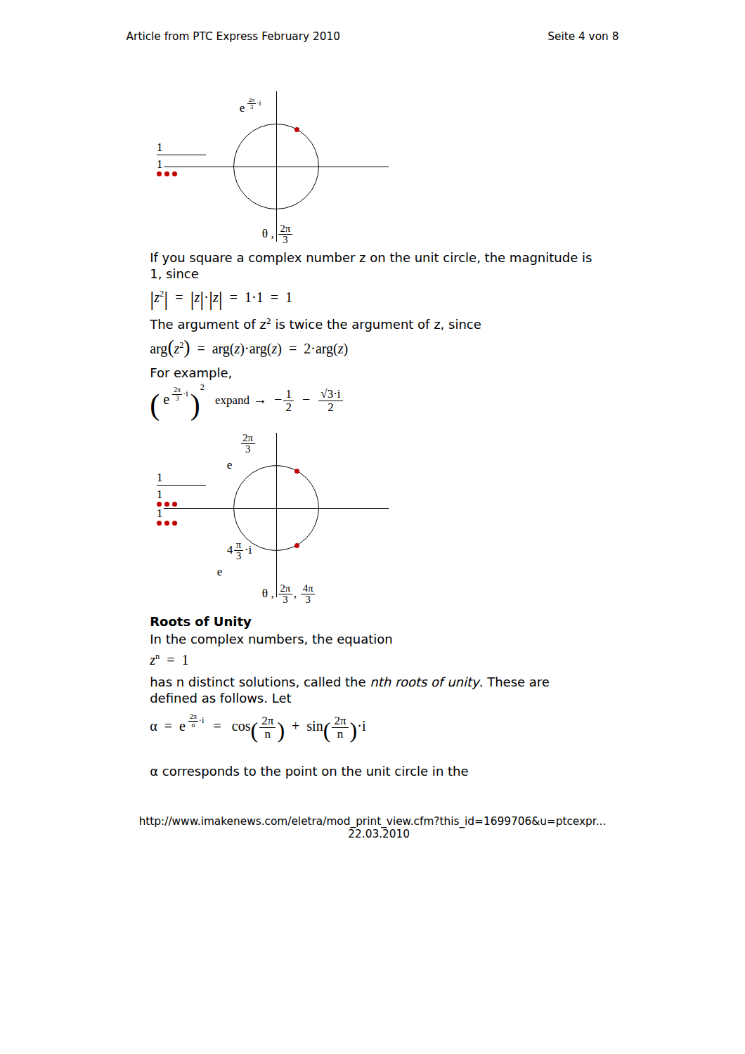Article from PTC Express February 2010
Seite 4 von 8
e 2π 3·i
1
1
θ , 2π 3
If you square a complex number z on the unit circle, the magnitude is 1, since
|z2| = |z|·|z| = 1·1 = 1
The argument of z2 is twice the argument of z, since
arg(z2) = arg(z)·arg(z) = 2·arg(z)
For example,
( e 2π 3·i )2 expand → −12 − √3·i 2
2π 3
e
1
1
1
4π 3·i
e
θ , 2π 3, 4π 3
Roots of Unity
In the complex numbers, the equation
zn = 1
has n distinct solutions, called the nth roots of unity. These are defined as follows. Let
α = e 2π n·i = cos(2π n) + sin(2π n)·i
α corresponds to the point on the unit circle in the
http://www.imakenews.com/eletra/mod_print_view.cfm?this_id=1699706&u=ptcexpr... 22.03.2010